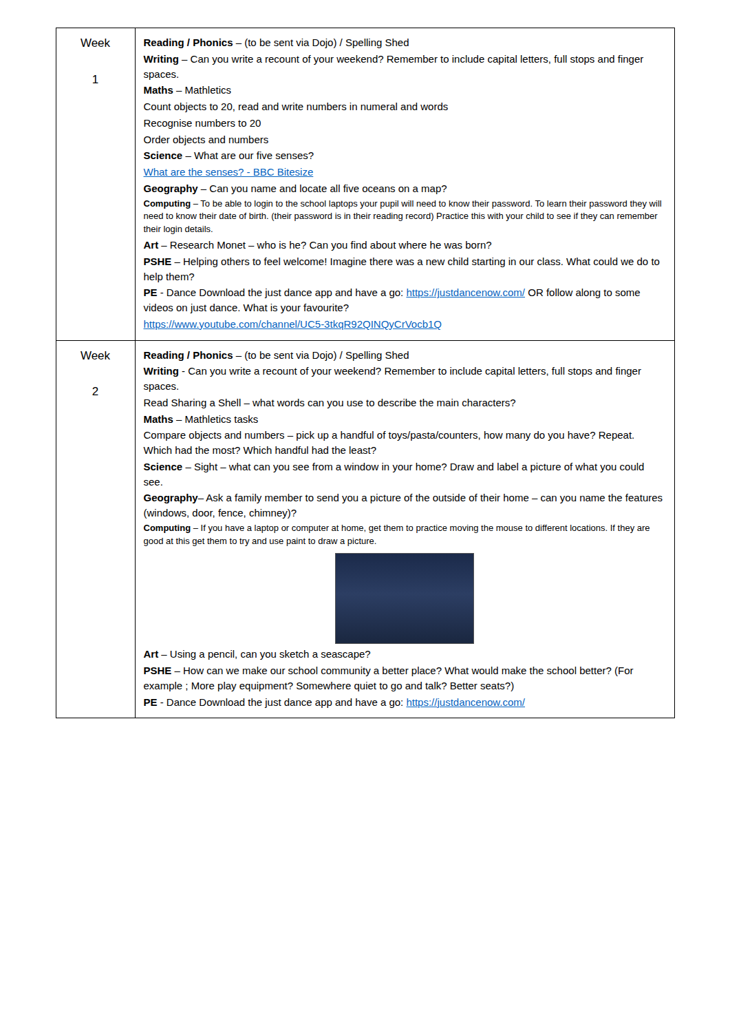| Week 1 | Reading / Phonics – (to be sent via Dojo) / Spelling Shed Writing – Can you write a recount of your weekend? Remember to include capital letters, full stops and finger spaces. Maths – Mathletics Count objects to 20, read and write numbers in numeral and words Recognise numbers to 20 Order objects and numbers Science – What are our five senses? What are the senses? - BBC Bitesize Geography – Can you name and locate all five oceans on a map? Computing – To be able to login to the school laptops your pupil will need to know their password. To learn their password they will need to know their date of birth. (their password is in their reading record) Practice this with your child to see if they can remember their login details. Art – Research Monet – who is he? Can you find about where he was born? PSHE – Helping others to feel welcome! Imagine there was a new child starting in our class. What could we do to help them? PE - Dance Download the just dance app and have a go: https://justdancenow.com/ OR follow along to some videos on just dance. What is your favourite? https://www.youtube.com/channel/UC5-3tkqR92QINQyCrVocb1Q |
| Week 2 | Reading / Phonics – (to be sent via Dojo) / Spelling Shed Writing - Can you write a recount of your weekend? Remember to include capital letters, full stops and finger spaces. Read Sharing a Shell – what words can you use to describe the main characters? Maths – Mathletics tasks Compare objects and numbers – pick up a handful of toys/pasta/counters, how many do you have? Repeat. Which had the most? Which handful had the least? Science – Sight – what can you see from a window in your home? Draw and label a picture of what you could see. Geography – Ask a family member to send you a picture of the outside of their home – can you name the features (windows, door, fence, chimney)? Computing – If you have a laptop or computer at home, get them to practice moving the mouse to different locations. If they are good at this get them to try and use paint to draw a picture. Art – Using a pencil, can you sketch a seascape? PSHE – How can we make our school community a better place? What would make the school better? (For example ; More play equipment? Somewhere quiet to go and talk? Better seats?) PE - Dance Download the just dance app and have a go: https://justdancenow.com/ |